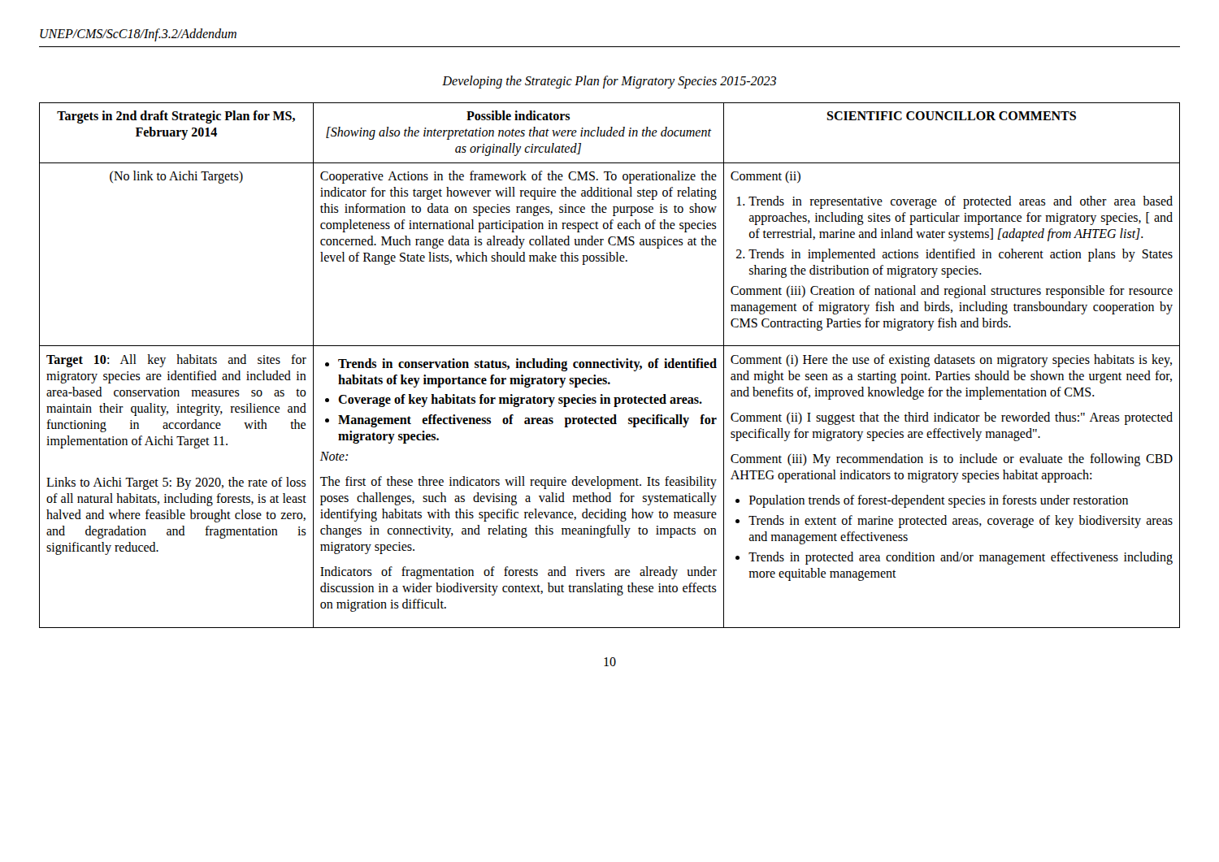UNEP/CMS/ScC18/Inf.3.2/Addendum
Developing the Strategic Plan for Migratory Species 2015-2023
| Targets in 2nd draft Strategic Plan for MS, February 2014 | Possible indicators [Showing also the interpretation notes that were included in the document as originally circulated] | SCIENTIFIC COUNCILLOR COMMENTS |
| --- | --- | --- |
| (No link to Aichi Targets) | Cooperative Actions in the framework of the CMS. To operationalize the indicator for this target however will require the additional step of relating this information to data on species ranges, since the purpose is to show completeness of international participation in respect of each of the species concerned. Much range data is already collated under CMS auspices at the level of Range State lists, which should make this possible. | Comment (ii) Trends in representative coverage of protected areas and other area based approaches, including sites of particular importance for migratory species, [ and of terrestrial, marine and inland water systems] [adapted from AHTEG list] . Trends in implemented actions identified in coherent action plans by States sharing the distribution of migratory species. Comment (iii) Creation of national and regional structures responsible for resource management of migratory fish and birds, including transboundary cooperation by CMS Contracting Parties for migratory fish and birds. |
| Target 10 : All key habitats and sites for migratory species are identified and included in area-based conservation measures so as to maintain their quality, integrity, resilience and functioning in accordance with the implementation of Aichi Target 11. Links to Aichi Target 5: By 2020, the rate of loss of all natural habitats, including forests, is at least halved and where feasible brought close to zero, and degradation and fragmentation is significantly reduced. | Trends in conservation status, including connectivity, of identified habitats of key importance for migratory species. Coverage of key habitats for migratory species in protected areas. Management effectiveness of areas protected specifically for migratory species. Note: The first of these three indicators will require development. Its feasibility poses challenges, such as devising a valid method for systematically identifying habitats with this specific relevance, deciding how to measure changes in connectivity, and relating this meaningfully to impacts on migratory species. Indicators of fragmentation of forests and rivers are already under discussion in a wider biodiversity context, but translating these into effects on migration is difficult. | Comment (i) Here the use of existing datasets on migratory species habitats is key, and might be seen as a starting point. Parties should be shown the urgent need for, and benefits of, improved knowledge for the implementation of CMS. Comment (ii) I suggest that the third indicator be reworded thus:" Areas protected specifically for migratory species are effectively managed". Comment (iii) My recommendation is to include or evaluate the following CBD AHTEG operational indicators to migratory species habitat approach: Population trends of forest-dependent species in forests under restoration Trends in extent of marine protected areas, coverage of key biodiversity areas and management effectiveness Trends in protected area condition and/or management effectiveness including more equitable management |
10